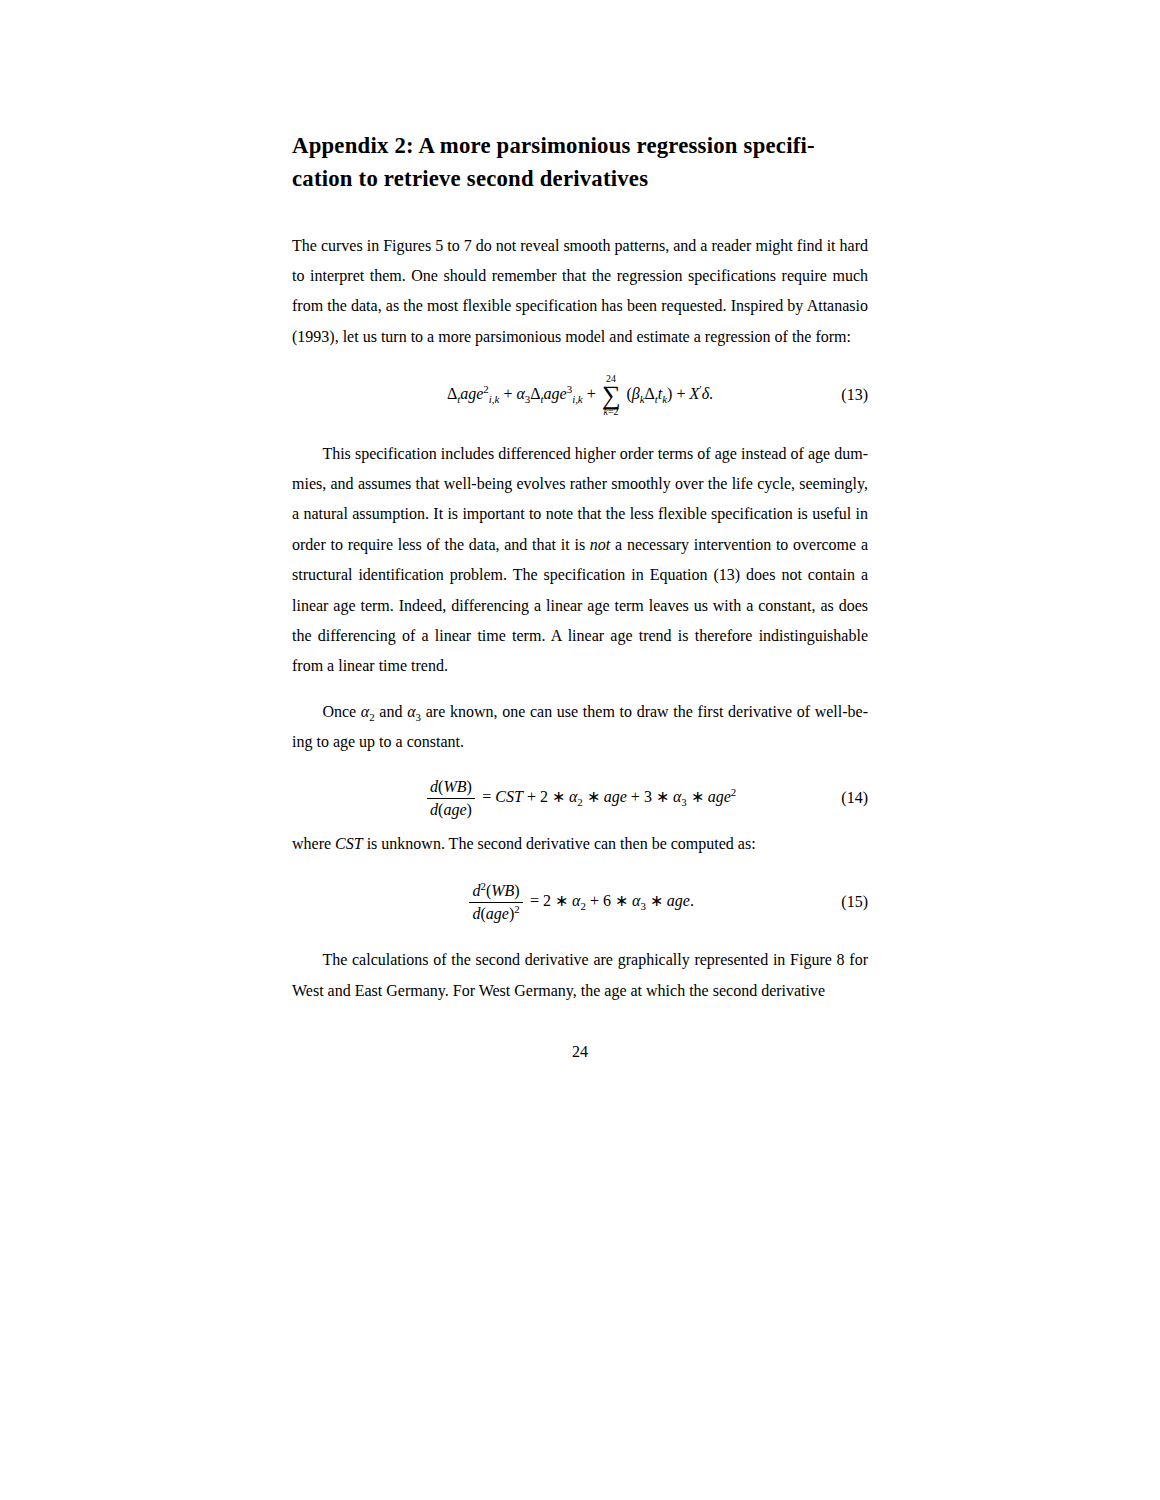Appendix 2: A more parsimonious regression specifi-
cation to retrieve second derivatives
The curves in Figures 5 to 7 do not reveal smooth patterns, and a reader might find it hard to interpret them. One should remember that the regression specifications require much from the data, as the most flexible specification has been requested. Inspired by Attanasio (1993), let us turn to a more parsimonious model and estimate a regression of the form:
Δtage2i,k + α3Δtage3i,k + 24∑k=2 (βkΔttk) + X′δ. (13)
This specification includes differenced higher order terms of age instead of age dummies, and assumes that well-being evolves rather smoothly over the life cycle, seemingly, a natural assumption. It is important to note that the less flexible specification is useful in order to require less of the data, and that it is not a necessary intervention to overcome a structural identification problem. The specification in Equation (13) does not contain a linear age term. Indeed, differencing a linear age term leaves us with a constant, as does the differencing of a linear time term. A linear age trend is therefore indistinguishable from a linear time trend.
Once α2 and α3 are known, one can use them to draw the first derivative of well-being to age up to a constant.
d(WB) d(age) = CST + 2 ∗ α2 ∗ age + 3 ∗ α3 ∗ age2 (14)
where CST is unknown. The second derivative can then be computed as:
d2(WB) d(age)2 = 2 ∗ α2 + 6 ∗ α3 ∗ age. (15)
The calculations of the second derivative are graphically represented in Figure 8 for West and East Germany. For West Germany, the age at which the second derivative
24